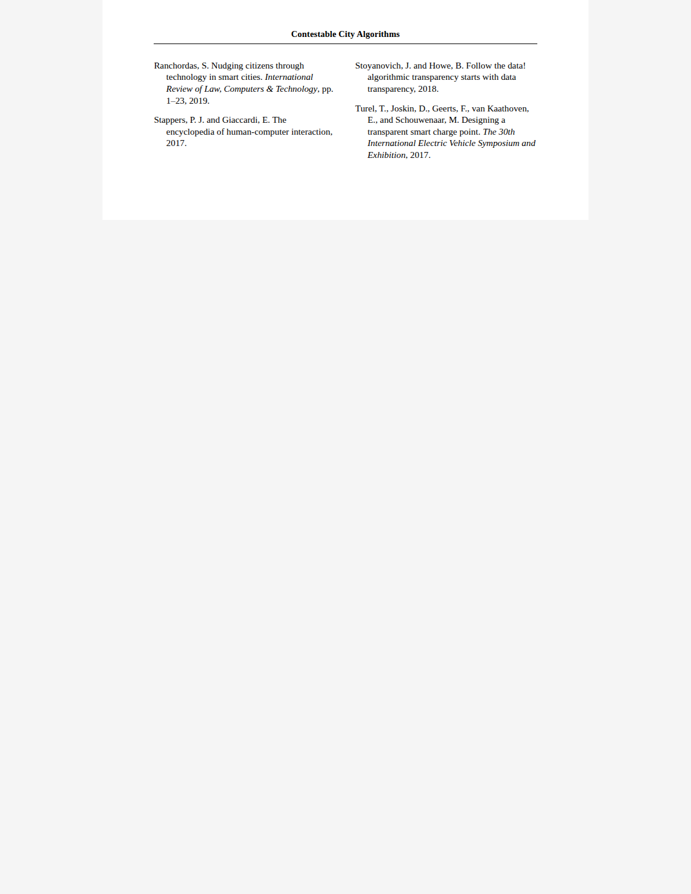Contestable City Algorithms
Ranchordas, S. Nudging citizens through technology in smart cities. International Review of Law, Computers & Technology, pp. 1–23, 2019.
Stappers, P. J. and Giaccardi, E. The encyclopedia of human-computer interaction, 2017.
Stoyanovich, J. and Howe, B. Follow the data! algorithmic transparency starts with data transparency, 2018.
Turel, T., Joskin, D., Geerts, F., van Kaathoven, E., and Schouwenaar, M. Designing a transparent smart charge point. The 30th International Electric Vehicle Symposium and Exhibition, 2017.